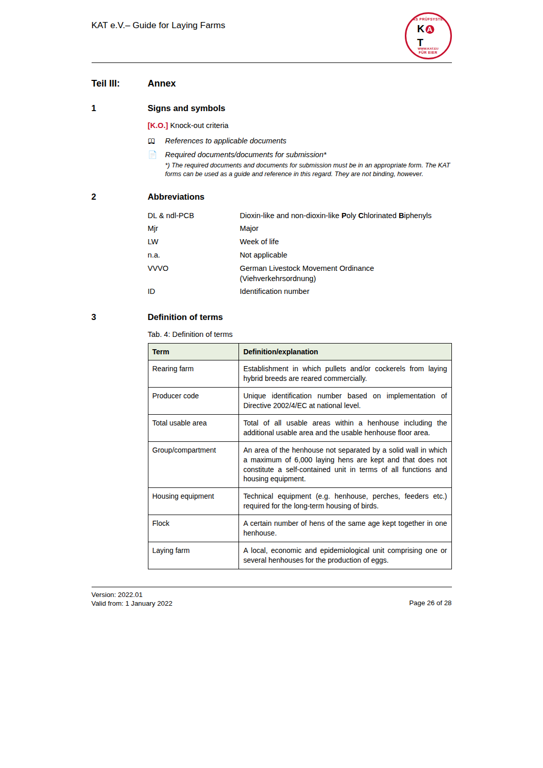KAT e.V.– Guide for Laying Farms
DAS PRÜFSYSTEM
KAT
WWW.KAT.EU
FÜR EIER
Teil III: Annex
1 Signs and symbols
[K.O.] Knock-out criteria
🕮References to applicable documents
📄Required documents/documents for submission*
*) The required documents and documents for submission must be in an appropriate form. The KAT forms can be used as a guide and reference in this regard. They are not binding, however.
2 Abbreviations
| DL & ndl-PCB | Dioxin-like and non-dioxin-like P oly C hlorinated B iphenyls |
| Mjr | Major |
| LW | Week of life |
| n.a. | Not applicable |
| VVVO | German Livestock Movement Ordinance (Viehverkehrsordnung) |
| ID | Identification number |
3 Definition of terms
Tab. 4: Definition of terms
| Term | Definition/explanation |
| --- | --- |
| Rearing farm | Establishment in which pullets and/or cockerels from laying hybrid breeds are reared commercially. |
| Producer code | Unique identification number based on implementation of Directive 2002/4/EC at national level. |
| Total usable area | Total of all usable areas within a henhouse including the additional usable area and the usable henhouse floor area. |
| Group/compartment | An area of the henhouse not separated by a solid wall in which a maximum of 6,000 laying hens are kept and that does not constitute a self-contained unit in terms of all functions and housing equipment. |
| Housing equipment | Technical equipment (e.g. henhouse, perches, feeders etc.) required for the long-term housing of birds. |
| Flock | A certain number of hens of the same age kept together in one henhouse. |
| Laying farm | A local, economic and epidemiological unit comprising one or several henhouses for the production of eggs. |
Version: 2022.01
Valid from: 1 January 2022
Page 26 of 28